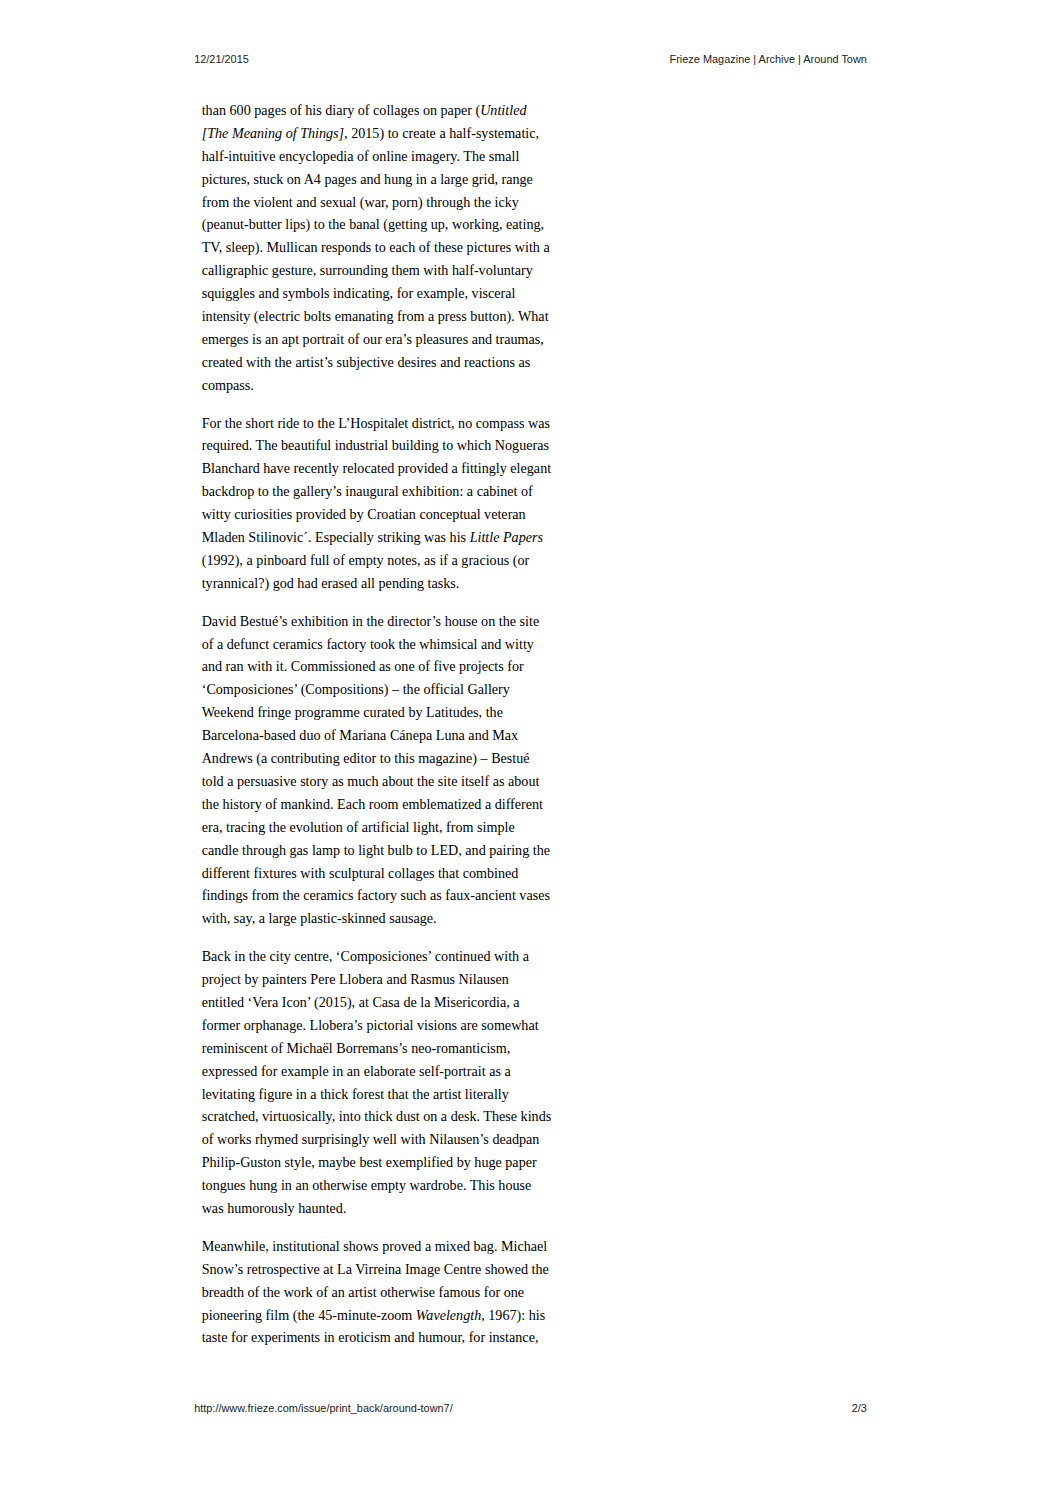12/21/2015 Frieze Magazine | Archive | Around Town
than 600 pages of his diary of collages on paper (Untitled [The Meaning of Things], 2015) to create a half-systematic, half-intuitive encyclopedia of online imagery. The small pictures, stuck on A4 pages and hung in a large grid, range from the violent and sexual (war, porn) through the icky (peanut-butter lips) to the banal (getting up, working, eating, TV, sleep). Mullican responds to each of these pictures with a calligraphic gesture, surrounding them with half-voluntary squiggles and symbols indicating, for example, visceral intensity (electric bolts emanating from a press button). What emerges is an apt portrait of our era’s pleasures and traumas, created with the artist’s subjective desires and reactions as compass.
For the short ride to the L’Hospitalet district, no compass was required. The beautiful industrial building to which Nogueras Blanchard have recently relocated provided a fittingly elegant backdrop to the gallery’s inaugural exhibition: a cabinet of witty curiosities provided by Croatian conceptual veteran Mladen Stilinovic´. Especially striking was his Little Papers (1992), a pinboard full of empty notes, as if a gracious (or tyrannical?) god had erased all pending tasks.
David Bestué’s exhibition in the director’s house on the site of a defunct ceramics factory took the whimsical and witty and ran with it. Commissioned as one of five projects for ‘Composiciones’ (Compositions) – the official Gallery Weekend fringe programme curated by Latitudes, the Barcelona-based duo of Mariana Cánepa Luna and Max Andrews (a contributing editor to this magazine) – Bestué told a persuasive story as much about the site itself as about the history of mankind. Each room emblematized a different era, tracing the evolution of artificial light, from simple candle through gas lamp to light bulb to LED, and pairing the different fixtures with sculptural collages that combined findings from the ceramics factory such as faux-ancient vases with, say, a large plastic-skinned sausage.
Back in the city centre, ‘Composiciones’ continued with a project by painters Pere Llobera and Rasmus Nilausen entitled ‘Vera Icon’ (2015), at Casa de la Misericordia, a former orphanage. Llobera’s pictorial visions are somewhat reminiscent of Michaël Borremans’s neo-romanticism, expressed for example in an elaborate self-portrait as a levitating figure in a thick forest that the artist literally scratched, virtuosically, into thick dust on a desk. These kinds of works rhymed surprisingly well with Nilausen’s deadpan Philip-Guston style, maybe best exemplified by huge paper tongues hung in an otherwise empty wardrobe. This house was humorously haunted.
Meanwhile, institutional shows proved a mixed bag. Michael Snow’s retrospective at La Virreina Image Centre showed the breadth of the work of an artist otherwise famous for one pioneering film (the 45-minute-zoom Wavelength, 1967): his taste for experiments in eroticism and humour, for instance,
http://www.frieze.com/issue/print_back/around-town7/ 2/3